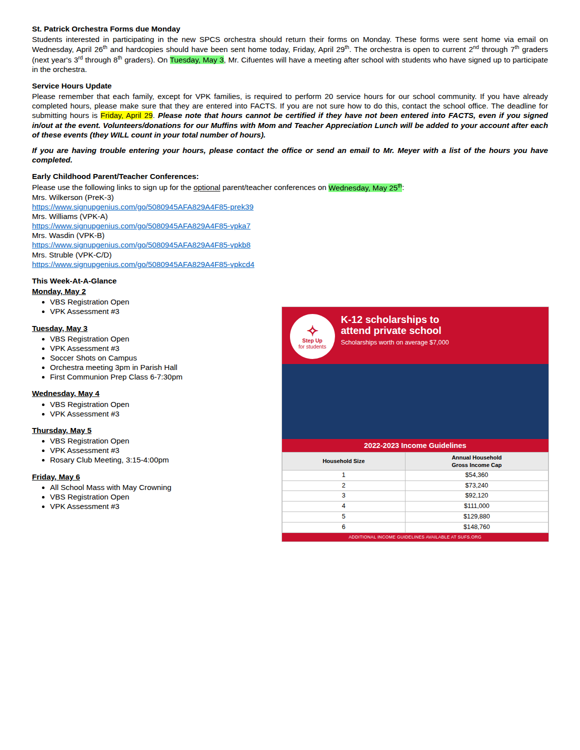St. Patrick Orchestra Forms due Monday
Students interested in participating in the new SPCS orchestra should return their forms on Monday. These forms were sent home via email on Wednesday, April 26th and hardcopies should have been sent home today, Friday, April 29th. The orchestra is open to current 2nd through 7th graders (next year's 3rd through 8th graders). On Tuesday, May 3, Mr. Cifuentes will have a meeting after school with students who have signed up to participate in the orchestra.
Service Hours Update
Please remember that each family, except for VPK families, is required to perform 20 service hours for our school community. If you have already completed hours, please make sure that they are entered into FACTS. If you are not sure how to do this, contact the school office. The deadline for submitting hours is Friday, April 29. Please note that hours cannot be certified if they have not been entered into FACTS, even if you signed in/out at the event. Volunteers/donations for our Muffins with Mom and Teacher Appreciation Lunch will be added to your account after each of these events (they WILL count in your total number of hours).
If you are having trouble entering your hours, please contact the office or send an email to Mr. Meyer with a list of the hours you have completed.
Early Childhood Parent/Teacher Conferences:
Please use the following links to sign up for the optional parent/teacher conferences on Wednesday, May 25th:
Mrs. Wilkerson (PreK-3)
https://www.signupgenius.com/go/5080945AFA829A4F85-prek39
Mrs. Williams (VPK-A)
https://www.signupgenius.com/go/5080945AFA829A4F85-vpka7
Mrs. Wasdin (VPK-B)
https://www.signupgenius.com/go/5080945AFA829A4F85-vpkb8
Mrs. Struble (VPK-C/D)
https://www.signupgenius.com/go/5080945AFA829A4F85-vpkcd4
This Week-At-A-Glance
Monday, May 2
VBS Registration Open
VPK Assessment #3
Tuesday, May 3
VBS Registration Open
VPK Assessment #3
Soccer Shots on Campus
Orchestra meeting 3pm in Parish Hall
First Communion Prep Class 6-7:30pm
Wednesday, May 4
VBS Registration Open
VPK Assessment #3
Thursday, May 5
VBS Registration Open
VPK Assessment #3
Rosary Club Meeting, 3:15-4:00pm
Friday, May 6
All School Mass with May Crowning
VBS Registration Open
VPK Assessment #3
✧
Step Up
for students
K-12 scholarships to
attend private school
Scholarships worth on average $7,000
2022-2023 Income Guidelines
| Household Size | Annual Household Gross Income Cap |
| --- | --- |
| 1 | $54,360 |
| 2 | $73,240 |
| 3 | $92,120 |
| 4 | $111,000 |
| 5 | $129,880 |
| 6 | $148,760 |
ADDITIONAL INCOME GUIDELINES AVAILABLE AT SUFS.ORG